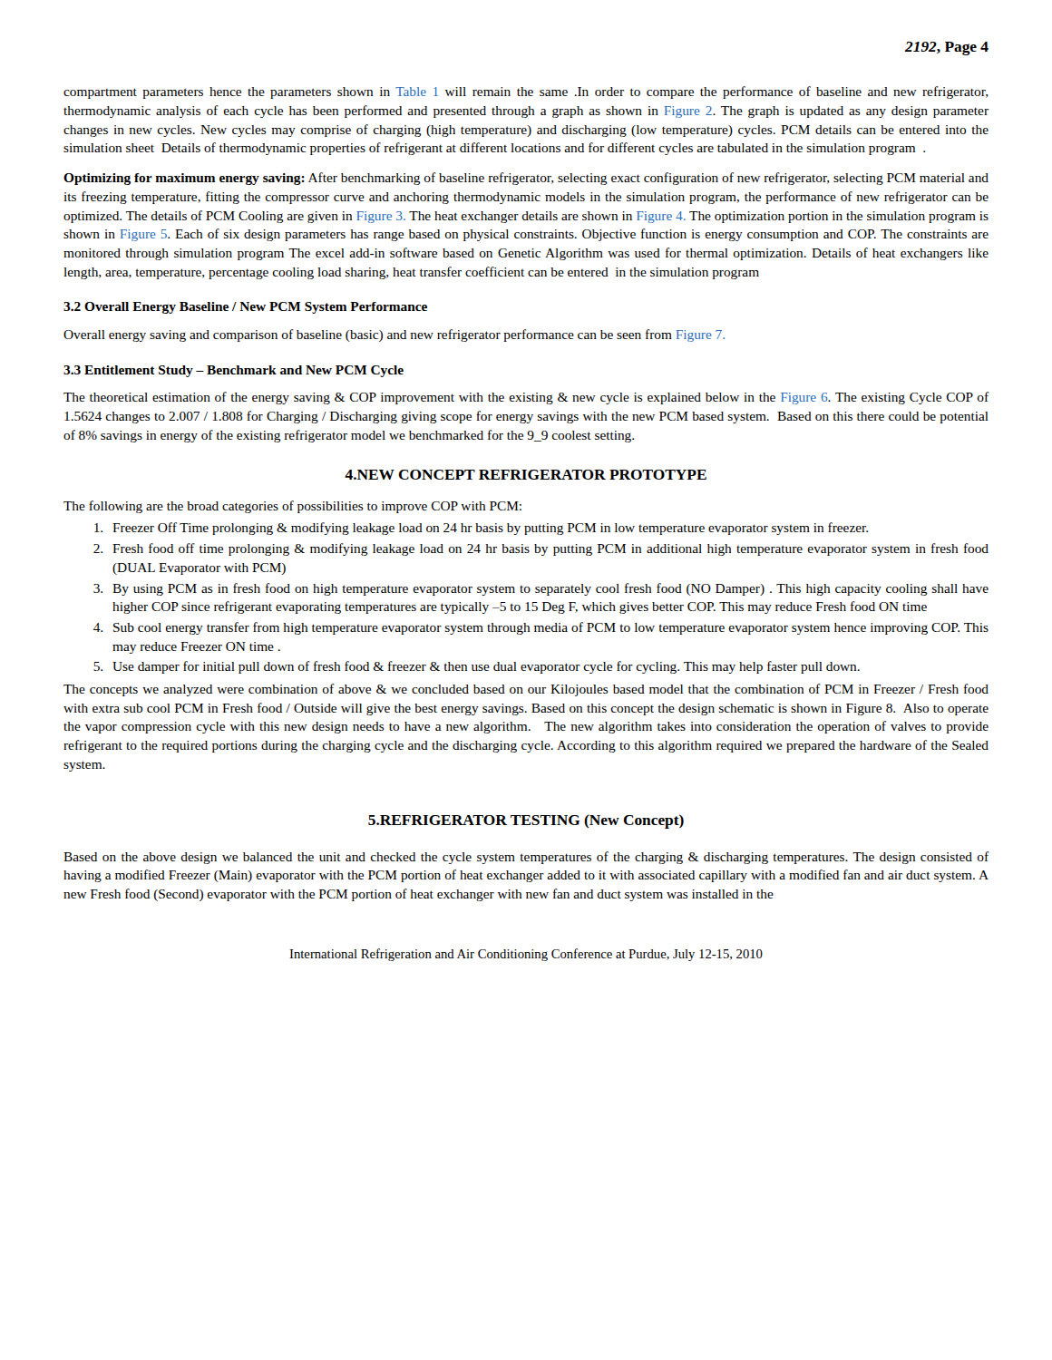2192, Page 4
compartment parameters hence the parameters shown in Table 1 will remain the same .In order to compare the performance of baseline and new refrigerator, thermodynamic analysis of each cycle has been performed and presented through a graph as shown in Figure 2. The graph is updated as any design parameter changes in new cycles. New cycles may comprise of charging (high temperature) and discharging (low temperature) cycles. PCM details can be entered into the simulation sheet Details of thermodynamic properties of refrigerant at different locations and for different cycles are tabulated in the simulation program .
Optimizing for maximum energy saving: After benchmarking of baseline refrigerator, selecting exact configuration of new refrigerator, selecting PCM material and its freezing temperature, fitting the compressor curve and anchoring thermodynamic models in the simulation program, the performance of new refrigerator can be optimized. The details of PCM Cooling are given in Figure 3. The heat exchanger details are shown in Figure 4. The optimization portion in the simulation program is shown in Figure 5. Each of six design parameters has range based on physical constraints. Objective function is energy consumption and COP. The constraints are monitored through simulation program The excel add-in software based on Genetic Algorithm was used for thermal optimization. Details of heat exchangers like length, area, temperature, percentage cooling load sharing, heat transfer coefficient can be entered in the simulation program
3.2 Overall Energy Baseline / New PCM System Performance
Overall energy saving and comparison of baseline (basic) and new refrigerator performance can be seen from Figure 7.
3.3 Entitlement Study – Benchmark and New PCM Cycle
The theoretical estimation of the energy saving & COP improvement with the existing & new cycle is explained below in the Figure 6. The existing Cycle COP of 1.5624 changes to 2.007 / 1.808 for Charging / Discharging giving scope for energy savings with the new PCM based system. Based on this there could be potential of 8% savings in energy of the existing refrigerator model we benchmarked for the 9_9 coolest setting.
4.NEW CONCEPT REFRIGERATOR PROTOTYPE
The following are the broad categories of possibilities to improve COP with PCM:
Freezer Off Time prolonging & modifying leakage load on 24 hr basis by putting PCM in low temperature evaporator system in freezer.
Fresh food off time prolonging & modifying leakage load on 24 hr basis by putting PCM in additional high temperature evaporator system in fresh food (DUAL Evaporator with PCM)
By using PCM as in fresh food on high temperature evaporator system to separately cool fresh food (NO Damper) . This high capacity cooling shall have higher COP since refrigerant evaporating temperatures are typically –5 to 15 Deg F, which gives better COP. This may reduce Fresh food ON time
Sub cool energy transfer from high temperature evaporator system through media of PCM to low temperature evaporator system hence improving COP. This may reduce Freezer ON time .
Use damper for initial pull down of fresh food & freezer & then use dual evaporator cycle for cycling. This may help faster pull down.
The concepts we analyzed were combination of above & we concluded based on our Kilojoules based model that the combination of PCM in Freezer / Fresh food with extra sub cool PCM in Fresh food / Outside will give the best energy savings. Based on this concept the design schematic is shown in Figure 8. Also to operate the vapor compression cycle with this new design needs to have a new algorithm. The new algorithm takes into consideration the operation of valves to provide refrigerant to the required portions during the charging cycle and the discharging cycle. According to this algorithm required we prepared the hardware of the Sealed system.
5.REFRIGERATOR TESTING (New Concept)
Based on the above design we balanced the unit and checked the cycle system temperatures of the charging & discharging temperatures. The design consisted of having a modified Freezer (Main) evaporator with the PCM portion of heat exchanger added to it with associated capillary with a modified fan and air duct system. A new Fresh food (Second) evaporator with the PCM portion of heat exchanger with new fan and duct system was installed in the
International Refrigeration and Air Conditioning Conference at Purdue, July 12-15, 2010